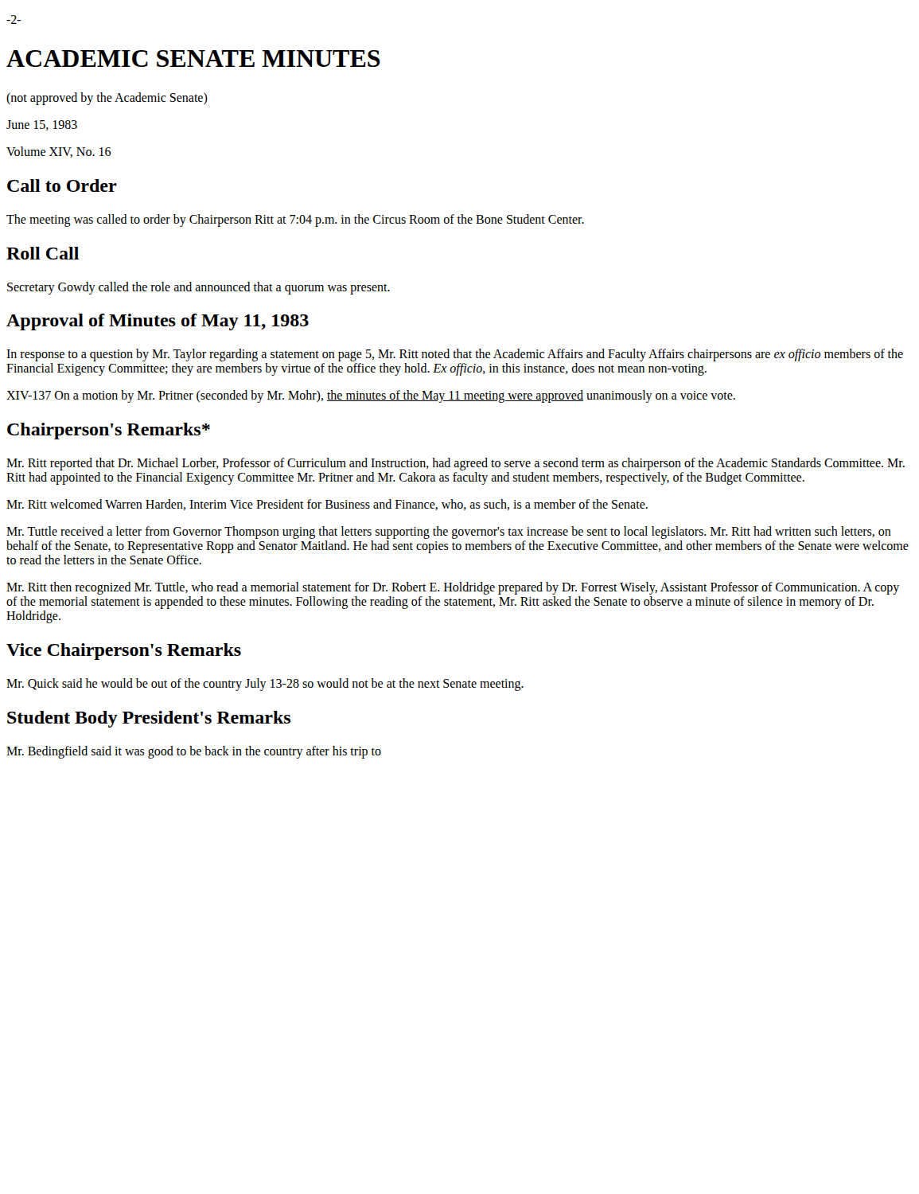-2-
ACADEMIC SENATE MINUTES
(not approved by the Academic Senate)
June 15, 1983
Volume XIV, No. 16
Call to Order
The meeting was called to order by Chairperson Ritt at 7:04 p.m. in the Circus Room of the Bone Student Center.
Roll Call
Secretary Gowdy called the role and announced that a quorum was present.
Approval of Minutes of May 11, 1983
In response to a question by Mr. Taylor regarding a statement on page 5, Mr. Ritt noted that the Academic Affairs and Faculty Affairs chairpersons are ex officio members of the Financial Exigency Committee; they are members by virtue of the office they hold. Ex officio, in this instance, does not mean non-voting.
XIV-137 On a motion by Mr. Pritner (seconded by Mr. Mohr), the minutes of the May 11 meeting were approved unanimously on a voice vote.
Chairperson's Remarks*
Mr. Ritt reported that Dr. Michael Lorber, Professor of Curriculum and Instruction, had agreed to serve a second term as chairperson of the Academic Standards Committee. Mr. Ritt had appointed to the Financial Exigency Committee Mr. Pritner and Mr. Cakora as faculty and student members, respectively, of the Budget Committee.
Mr. Ritt welcomed Warren Harden, Interim Vice President for Business and Finance, who, as such, is a member of the Senate.
Mr. Tuttle received a letter from Governor Thompson urging that letters supporting the governor's tax increase be sent to local legislators. Mr. Ritt had written such letters, on behalf of the Senate, to Representative Ropp and Senator Maitland. He had sent copies to members of the Executive Committee, and other members of the Senate were welcome to read the letters in the Senate Office.
Mr. Ritt then recognized Mr. Tuttle, who read a memorial statement for Dr. Robert E. Holdridge prepared by Dr. Forrest Wisely, Assistant Professor of Communication. A copy of the memorial statement is appended to these minutes. Following the reading of the statement, Mr. Ritt asked the Senate to observe a minute of silence in memory of Dr. Holdridge.
Vice Chairperson's Remarks
Mr. Quick said he would be out of the country July 13-28 so would not be at the next Senate meeting.
Student Body President's Remarks
Mr. Bedingfield said it was good to be back in the country after his trip to